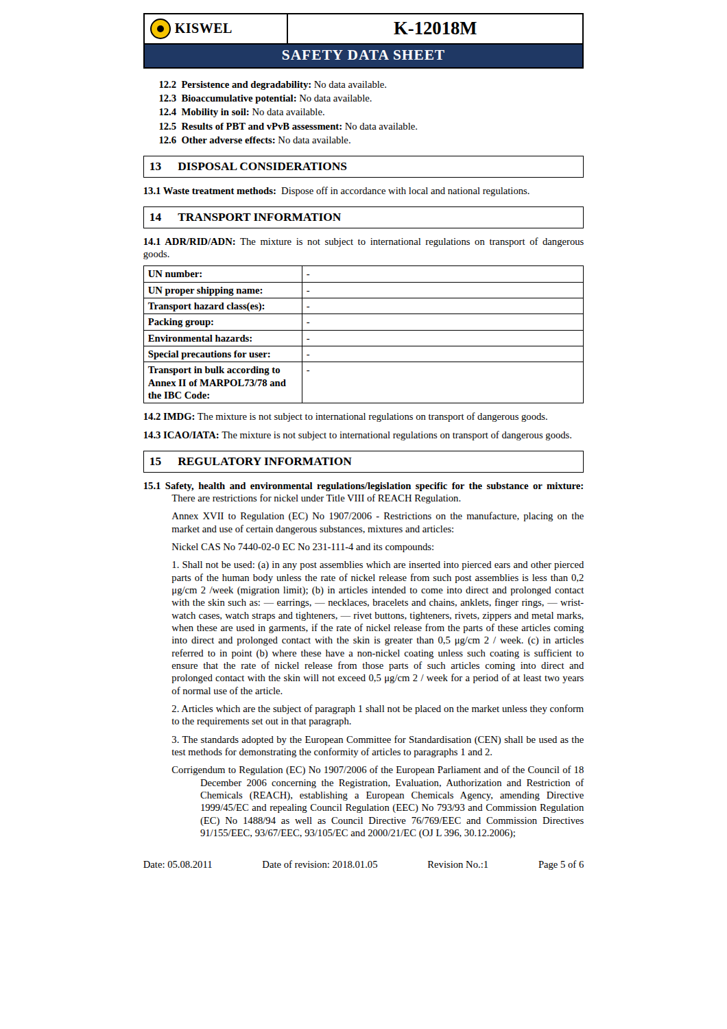KISWEL
K-12018M
SAFETY DATA SHEET
12.2 Persistence and degradability: No data available.
12.3 Bioaccumulative potential: No data available.
12.4 Mobility in soil: No data available.
12.5 Results of PBT and vPvB assessment: No data available.
12.6 Other adverse effects: No data available.
13 DISPOSAL CONSIDERATIONS
13.1 Waste treatment methods: Dispose off in accordance with local and national regulations.
14 TRANSPORT INFORMATION
14.1 ADR/RID/ADN: The mixture is not subject to international regulations on transport of dangerous goods.
| UN number: | - |
| UN proper shipping name: | - |
| Transport hazard class(es): | - |
| Packing group: | - |
| Environmental hazards: | - |
| Special precautions for user: | - |
| Transport in bulk according to Annex II of MARPOL73/78 and the IBC Code: | - |
14.2 IMDG: The mixture is not subject to international regulations on transport of dangerous goods.
14.3 ICAO/IATA: The mixture is not subject to international regulations on transport of dangerous goods.
15 REGULATORY INFORMATION
15.1 Safety, health and environmental regulations/legislation specific for the substance or mixture: There are restrictions for nickel under Title VIII of REACH Regulation.
Annex XVII to Regulation (EC) No 1907/2006 - Restrictions on the manufacture, placing on the market and use of certain dangerous substances, mixtures and articles:
Nickel CAS No 7440-02-0 EC No 231-111-4 and its compounds:
1. Shall not be used: (a) in any post assemblies which are inserted into pierced ears and other pierced parts of the human body unless the rate of nickel release from such post assemblies is less than 0,2 μg/cm 2 /week (migration limit); (b) in articles intended to come into direct and prolonged contact with the skin such as: — earrings, — necklaces, bracelets and chains, anklets, finger rings, — wrist-watch cases, watch straps and tighteners, — rivet buttons, tighteners, rivets, zippers and metal marks, when these are used in garments, if the rate of nickel release from the parts of these articles coming into direct and prolonged contact with the skin is greater than 0,5 μg/cm 2 / week. (c) in articles referred to in point (b) where these have a non-nickel coating unless such coating is sufficient to ensure that the rate of nickel release from those parts of such articles coming into direct and prolonged contact with the skin will not exceed 0,5 μg/cm 2 / week for a period of at least two years of normal use of the article.
2. Articles which are the subject of paragraph 1 shall not be placed on the market unless they conform to the requirements set out in that paragraph.
3. The standards adopted by the European Committee for Standardisation (CEN) shall be used as the test methods for demonstrating the conformity of articles to paragraphs 1 and 2.
Corrigendum to Regulation (EC) No 1907/2006 of the European Parliament and of the Council of 18 December 2006 concerning the Registration, Evaluation, Authorization and Restriction of Chemicals (REACH), establishing a European Chemicals Agency, amending Directive 1999/45/EC and repealing Council Regulation (EEC) No 793/93 and Commission Regulation (EC) No 1488/94 as well as Council Directive 76/769/EEC and Commission Directives 91/155/EEC, 93/67/EEC, 93/105/EC and 2000/21/EC (OJ L 396, 30.12.2006);
Date: 05.08.2011 Date of revision: 2018.01.05 Revision No.:1 Page 5 of 6